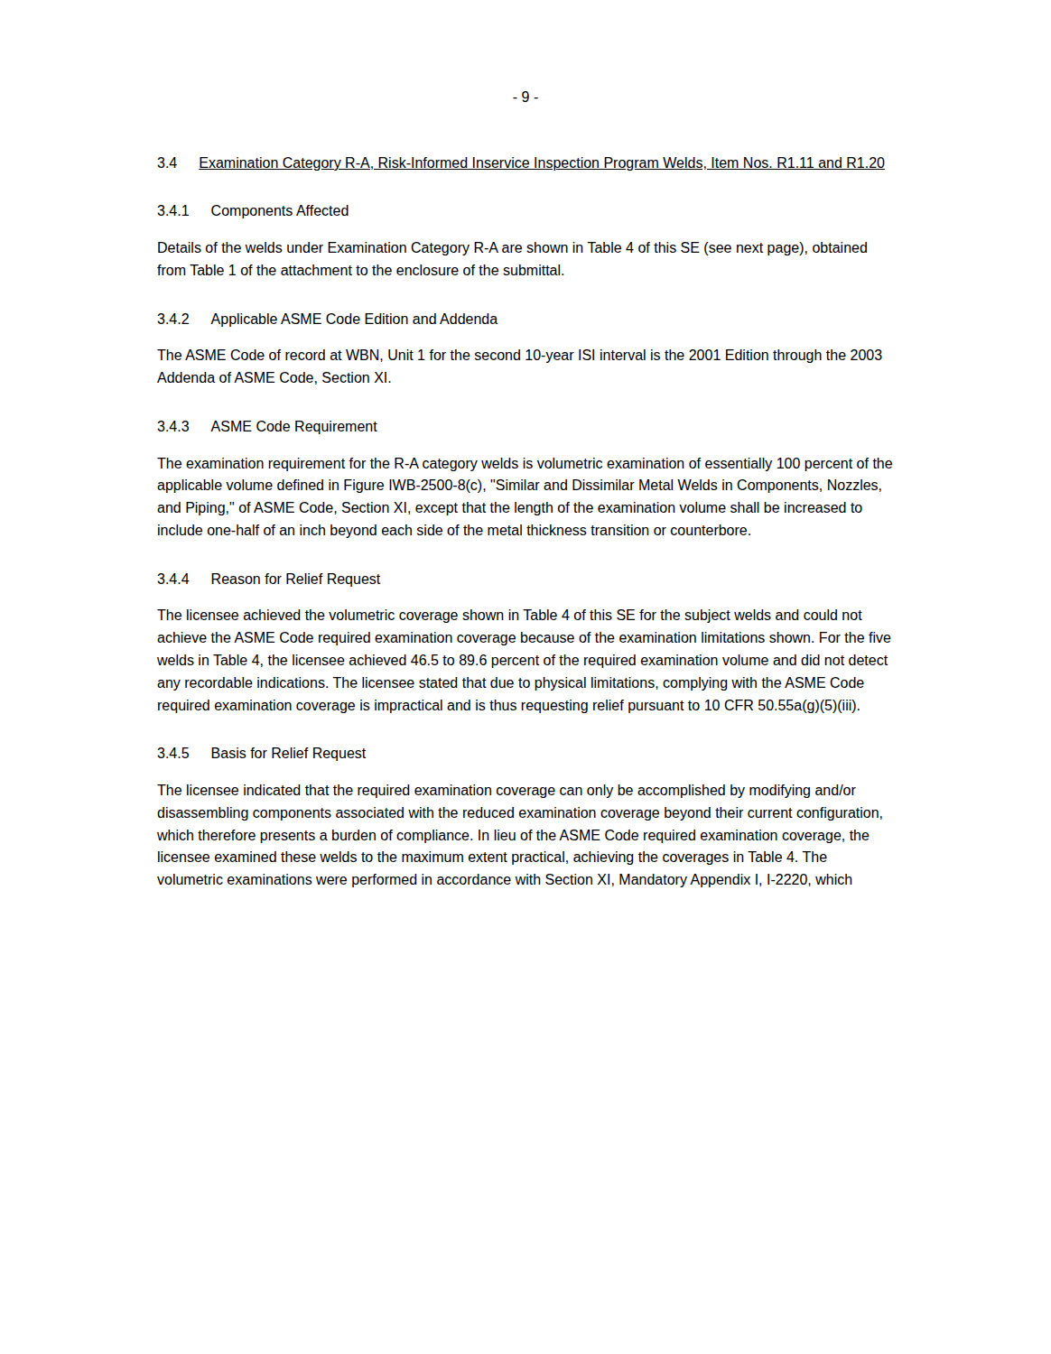- 9 -
3.4 Examination Category R-A, Risk-Informed Inservice Inspection Program Welds, Item Nos. R1.11 and R1.20
3.4.1 Components Affected
Details of the welds under Examination Category R-A are shown in Table 4 of this SE (see next page), obtained from Table 1 of the attachment to the enclosure of the submittal.
3.4.2 Applicable ASME Code Edition and Addenda
The ASME Code of record at WBN, Unit 1 for the second 10-year ISI interval is the 2001 Edition through the 2003 Addenda of ASME Code, Section XI.
3.4.3 ASME Code Requirement
The examination requirement for the R-A category welds is volumetric examination of essentially 100 percent of the applicable volume defined in Figure IWB-2500-8(c), "Similar and Dissimilar Metal Welds in Components, Nozzles, and Piping," of ASME Code, Section XI, except that the length of the examination volume shall be increased to include one-half of an inch beyond each side of the metal thickness transition or counterbore.
3.4.4 Reason for Relief Request
The licensee achieved the volumetric coverage shown in Table 4 of this SE for the subject welds and could not achieve the ASME Code required examination coverage because of the examination limitations shown. For the five welds in Table 4, the licensee achieved 46.5 to 89.6 percent of the required examination volume and did not detect any recordable indications. The licensee stated that due to physical limitations, complying with the ASME Code required examination coverage is impractical and is thus requesting relief pursuant to 10 CFR 50.55a(g)(5)(iii).
3.4.5 Basis for Relief Request
The licensee indicated that the required examination coverage can only be accomplished by modifying and/or disassembling components associated with the reduced examination coverage beyond their current configuration, which therefore presents a burden of compliance. In lieu of the ASME Code required examination coverage, the licensee examined these welds to the maximum extent practical, achieving the coverages in Table 4. The volumetric examinations were performed in accordance with Section XI, Mandatory Appendix I, I-2220, which